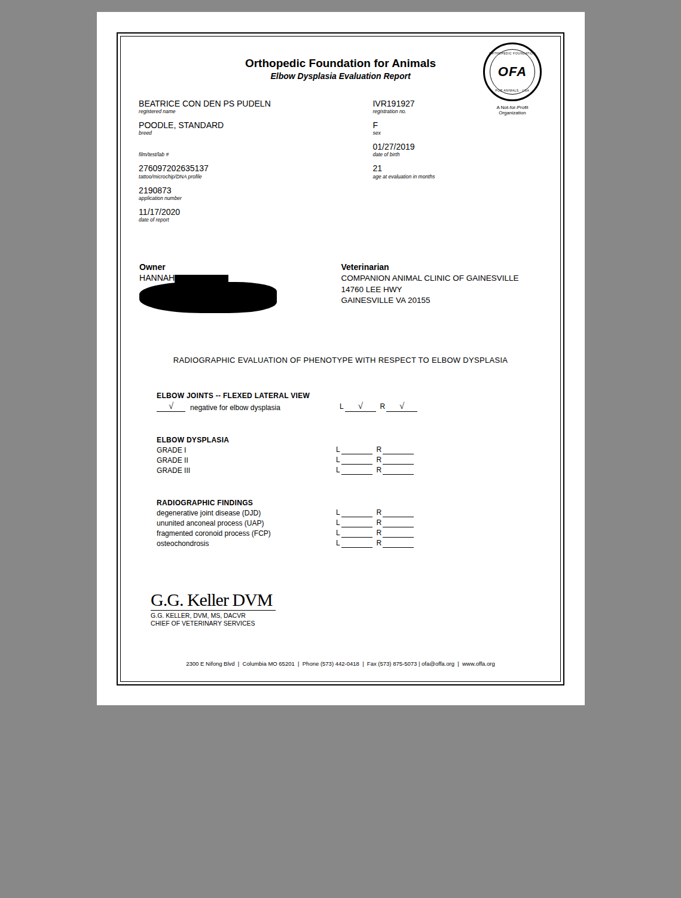ORTHOPEDIC FOUNDATION
OFA
FOR ANIMALS · USA
A Not-for-Profit
Organization
Orthopedic Foundation for Animals
Elbow Dysplasia Evaluation Report
| BEATRICE CON DEN PS PUDELN registered name | | IVR191927 registration no. |
| POODLE, STANDARD breed | | F sex |
| film/test/lab # | | 01/27/2019 date of birth |
| 276097202635137 tattoo/microchip/DNA profile | | 21 age at evaluation in months |
| 2190873 application number | | |
| 11/17/2020 date of report | | |
| Owner HANNAH | Veterinarian COMPANION ANIMAL CLINIC OF GAINESVILLE 14760 LEE HWY GAINESVILLE VA 20155 |
RADIOGRAPHIC EVALUATION OF PHENOTYPE WITH RESPECT TO ELBOW DYSPLASIA
ELBOW JOINTS -- FLEXED LATERAL VIEW
√ negative for elbow dysplasia L√ R√
ELBOW DYSPLASIA
GRADE I L R
GRADE II L R
GRADE III L R
RADIOGRAPHIC FINDINGS
degenerative joint disease (DJD) L R
ununited anconeal process (UAP) L R
fragmented coronoid process (FCP) L R
osteochondrosis L R
G.G. Keller DVM
G.G. KELLER, DVM, MS, DACVR
CHIEF OF VETERINARY SERVICES
2300 E Nifong Blvd | Columbia MO 65201 | Phone (573) 442-0418 | Fax (573) 875-5073 | ofa@offa.org | www.offa.org